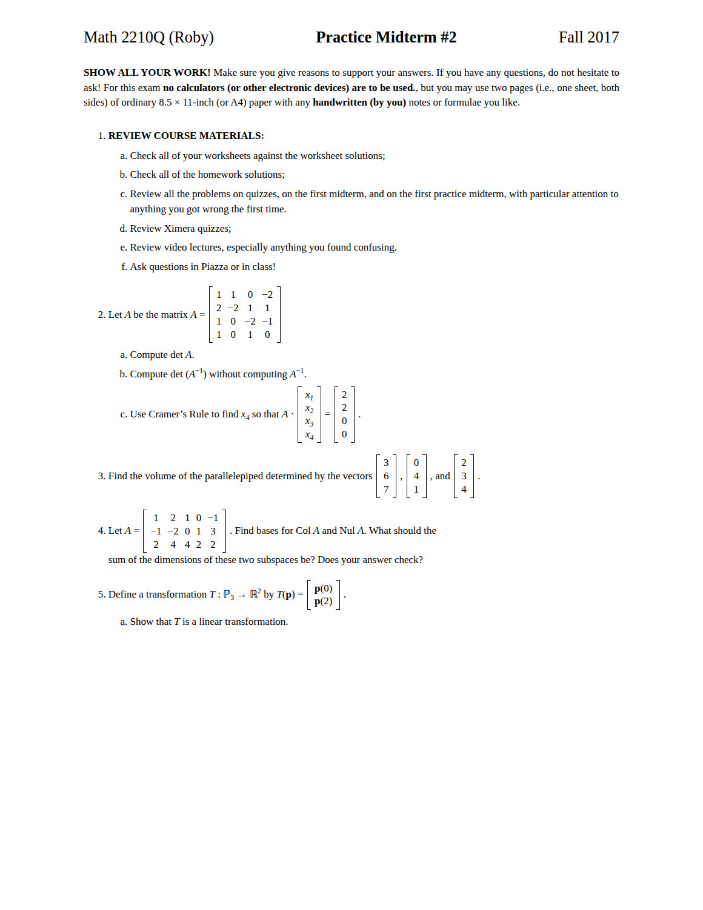Math 2210Q (Roby)
Practice Midterm #2
Fall 2017
SHOW ALL YOUR WORK! Make sure you give reasons to support your answers. If you have any questions, do not hesitate to ask! For this exam no calculators (or other electronic devices) are to be used., but you may use two pages (i.e., one sheet, both sides) of ordinary 8.5 × 11-inch (or A4) paper with any handwritten (by you) notes or formulae you like.
REVIEW COURSE MATERIALS:
Check all of your worksheets against the worksheet solutions;
Check all of the homework solutions;
Review all the problems on quizzes, on the first midterm, and on the first practice midterm, with particular attention to anything you got wrong the first time.
Review Ximera quizzes;
Review video lectures, especially anything you found confusing.
Ask questions in Piazza or in class!
Let A be the matrix A = 110−2 2−211 10−2−1 1010
Compute det A.
Compute det (A−1) without computing A−1.
Use Cramer’s Rule to find x4 so that A · x1 x2 x3 x4 = 2200 .
Find the volume of the parallelepiped determined by the vectors 367 , 041 , and 234 .
Let A = 1210−1 −1−2013 24422 . Find bases for Col A and Nul A. What should the
sum of the dimensions of these two subspaces be? Does your answer check?
Define a transformation T : ℙ3 → ℝ2 by T(p) = p(0) p(2) .
Show that T is a linear transformation.